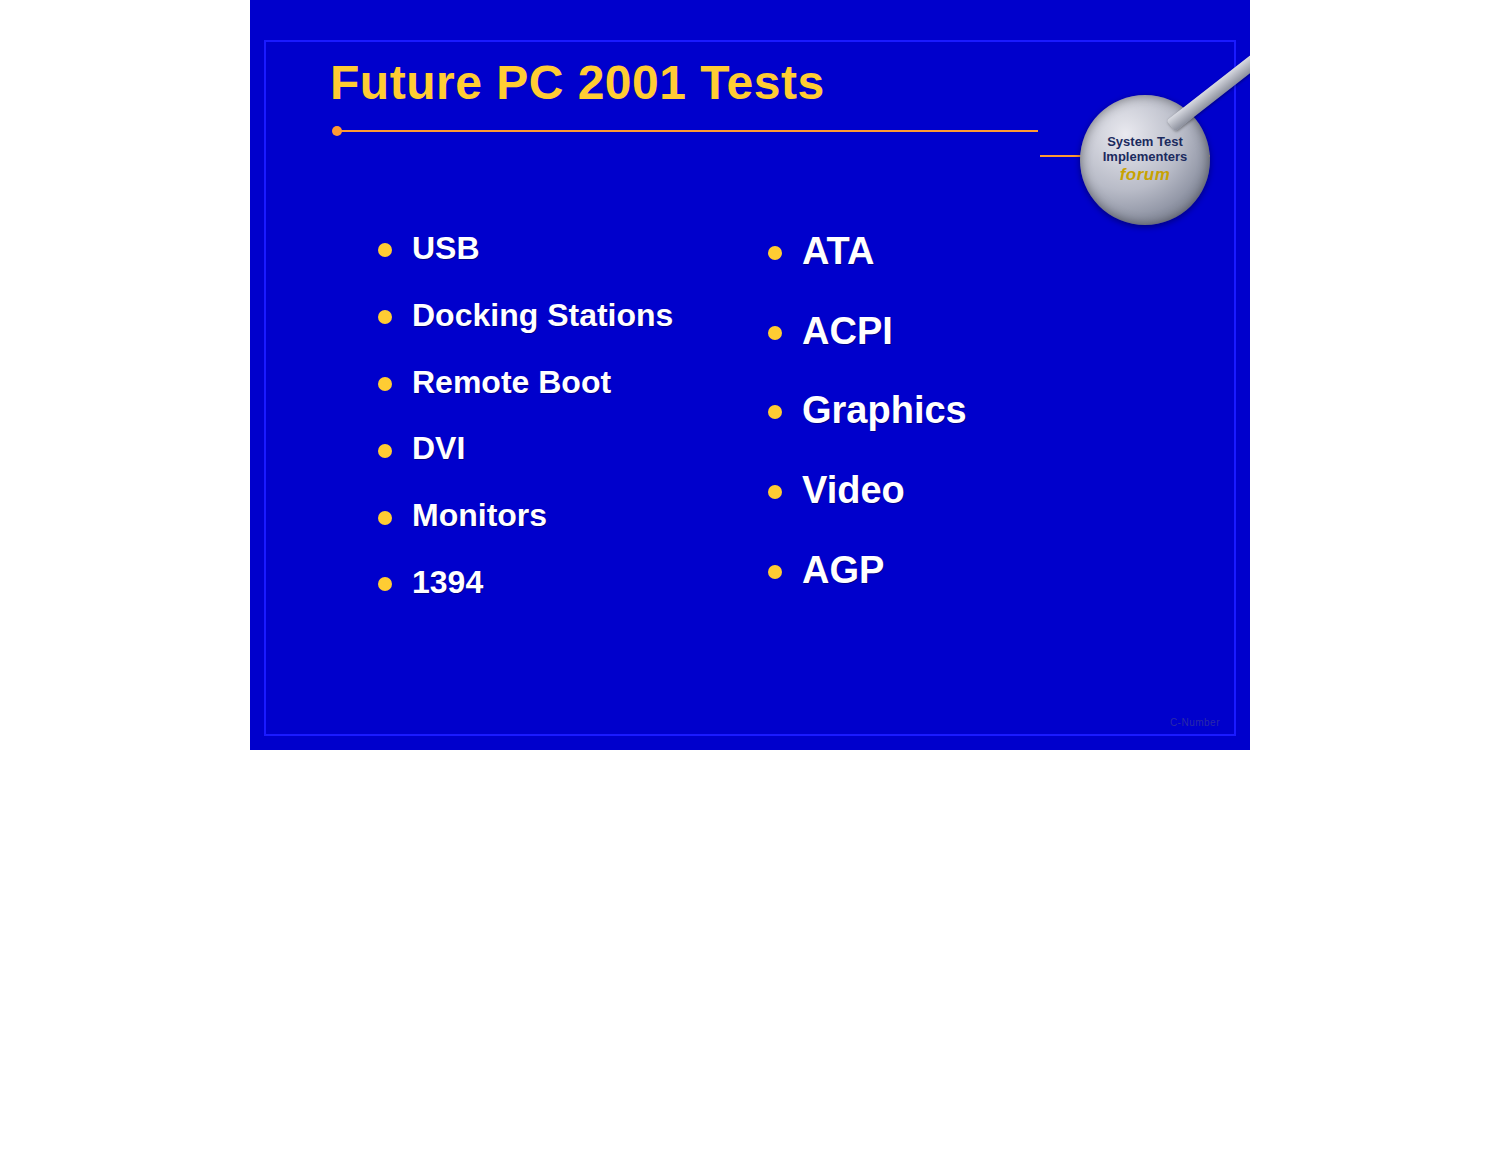Future PC 2001 Tests
System Test
Implementers
forum
USB
Docking Stations
Remote Boot
DVI
Monitors
1394
ATA
ACPI
Graphics
Video
AGP
C-Number